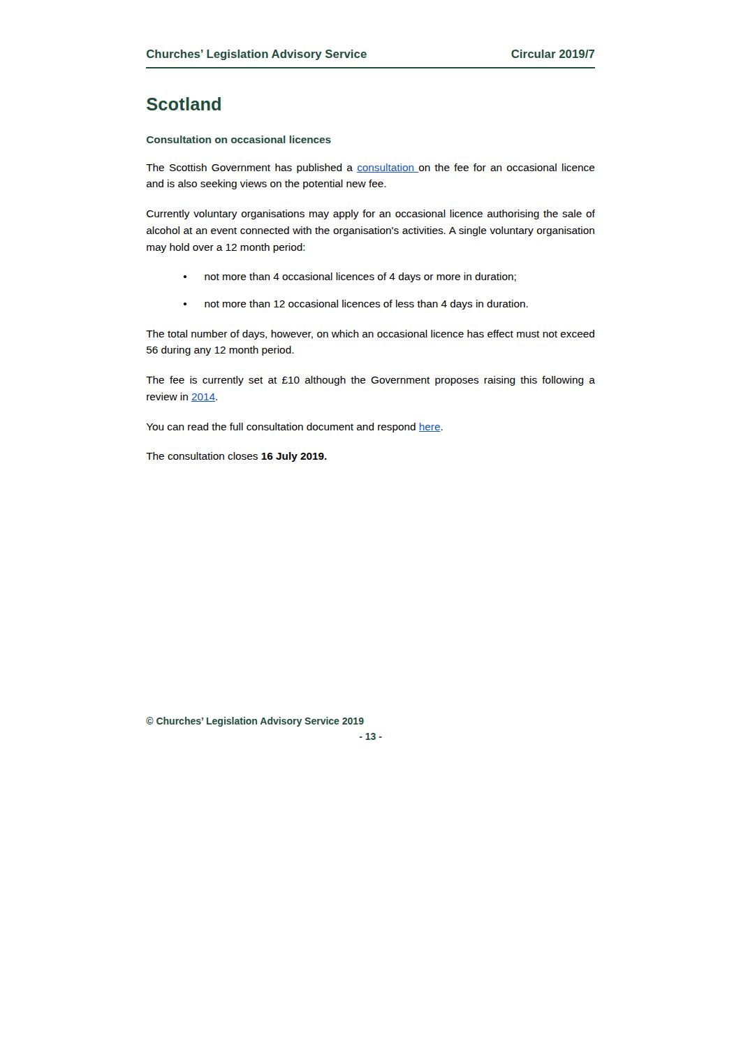Churches’ Legislation Advisory Service Circular 2019/7
Scotland
Consultation on occasional licences
The Scottish Government has published a consultation on the fee for an occasional licence and is also seeking views on the potential new fee.
Currently voluntary organisations may apply for an occasional licence authorising the sale of alcohol at an event connected with the organisation's activities. A single voluntary organisation may hold over a 12 month period:
not more than 4 occasional licences of 4 days or more in duration;
not more than 12 occasional licences of less than 4 days in duration.
The total number of days, however, on which an occasional licence has effect must not exceed 56 during any 12 month period.
The fee is currently set at £10 although the Government proposes raising this following a review in 2014.
You can read the full consultation document and respond here.
The consultation closes 16 July 2019.
© Churches’ Legislation Advisory Service 2019
- 13 -